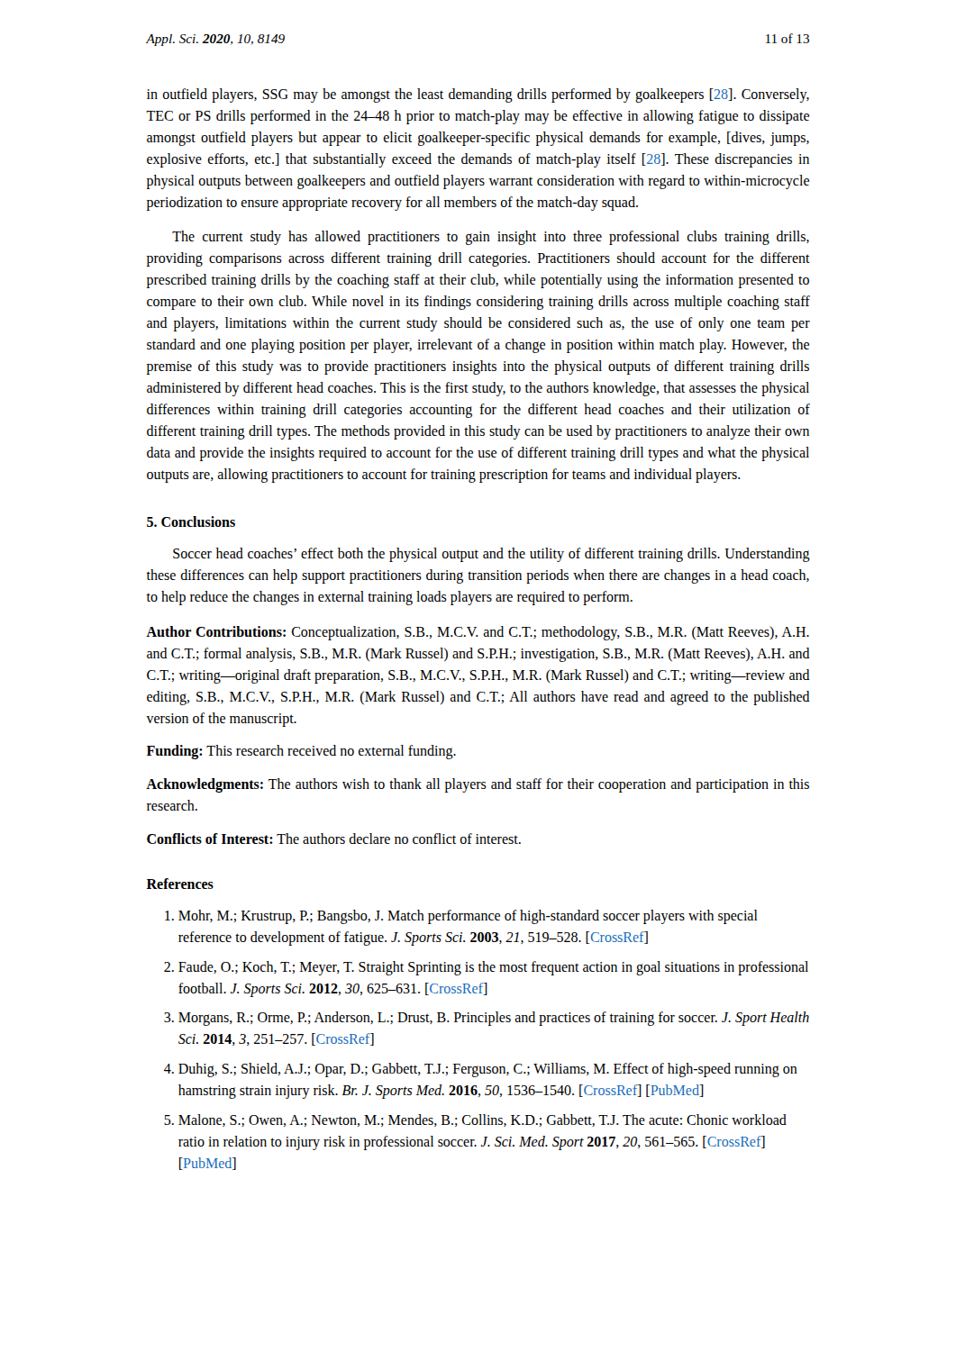Appl. Sci. 2020, 10, 8149 11 of 13
in outfield players, SSG may be amongst the least demanding drills performed by goalkeepers [28]. Conversely, TEC or PS drills performed in the 24–48 h prior to match-play may be effective in allowing fatigue to dissipate amongst outfield players but appear to elicit goalkeeper-specific physical demands for example, [dives, jumps, explosive efforts, etc.] that substantially exceed the demands of match-play itself [28]. These discrepancies in physical outputs between goalkeepers and outfield players warrant consideration with regard to within-microcycle periodization to ensure appropriate recovery for all members of the match-day squad.
The current study has allowed practitioners to gain insight into three professional clubs training drills, providing comparisons across different training drill categories. Practitioners should account for the different prescribed training drills by the coaching staff at their club, while potentially using the information presented to compare to their own club. While novel in its findings considering training drills across multiple coaching staff and players, limitations within the current study should be considered such as, the use of only one team per standard and one playing position per player, irrelevant of a change in position within match play. However, the premise of this study was to provide practitioners insights into the physical outputs of different training drills administered by different head coaches. This is the first study, to the authors knowledge, that assesses the physical differences within training drill categories accounting for the different head coaches and their utilization of different training drill types. The methods provided in this study can be used by practitioners to analyze their own data and provide the insights required to account for the use of different training drill types and what the physical outputs are, allowing practitioners to account for training prescription for teams and individual players.
5. Conclusions
Soccer head coaches’ effect both the physical output and the utility of different training drills. Understanding these differences can help support practitioners during transition periods when there are changes in a head coach, to help reduce the changes in external training loads players are required to perform.
Author Contributions: Conceptualization, S.B., M.C.V. and C.T.; methodology, S.B., M.R. (Matt Reeves), A.H. and C.T.; formal analysis, S.B., M.R. (Mark Russel) and S.P.H.; investigation, S.B., M.R. (Matt Reeves), A.H. and C.T.; writing—original draft preparation, S.B., M.C.V., S.P.H., M.R. (Mark Russel) and C.T.; writing—review and editing, S.B., M.C.V., S.P.H., M.R. (Mark Russel) and C.T.; All authors have read and agreed to the published version of the manuscript.
Funding: This research received no external funding.
Acknowledgments: The authors wish to thank all players and staff for their cooperation and participation in this research.
Conflicts of Interest: The authors declare no conflict of interest.
References
Mohr, M.; Krustrup, P.; Bangsbo, J. Match performance of high-standard soccer players with special reference to development of fatigue. J. Sports Sci. 2003, 21, 519–528. [CrossRef]
Faude, O.; Koch, T.; Meyer, T. Straight Sprinting is the most frequent action in goal situations in professional football. J. Sports Sci. 2012, 30, 625–631. [CrossRef]
Morgans, R.; Orme, P.; Anderson, L.; Drust, B. Principles and practices of training for soccer. J. Sport Health Sci. 2014, 3, 251–257. [CrossRef]
Duhig, S.; Shield, A.J.; Opar, D.; Gabbett, T.J.; Ferguson, C.; Williams, M. Effect of high-speed running on hamstring strain injury risk. Br. J. Sports Med. 2016, 50, 1536–1540. [CrossRef] [PubMed]
Malone, S.; Owen, A.; Newton, M.; Mendes, B.; Collins, K.D.; Gabbett, T.J. The acute: Chonic workload ratio in relation to injury risk in professional soccer. J. Sci. Med. Sport 2017, 20, 561–565. [CrossRef] [PubMed]